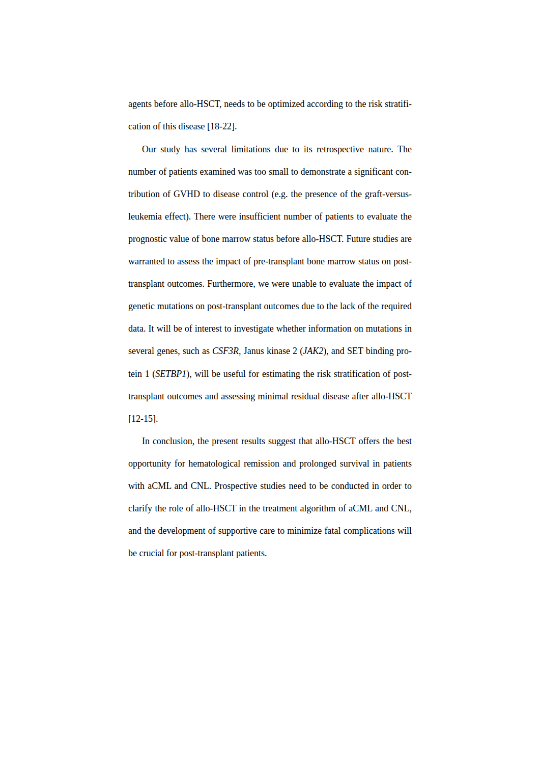agents before allo-HSCT, needs to be optimized according to the risk stratification of this disease [18-22].
Our study has several limitations due to its retrospective nature. The number of patients examined was too small to demonstrate a significant contribution of GVHD to disease control (e.g. the presence of the graft-versus-leukemia effect). There were insufficient number of patients to evaluate the prognostic value of bone marrow status before allo-HSCT. Future studies are warranted to assess the impact of pre-transplant bone marrow status on post-transplant outcomes. Furthermore, we were unable to evaluate the impact of genetic mutations on post-transplant outcomes due to the lack of the required data. It will be of interest to investigate whether information on mutations in several genes, such as CSF3R, Janus kinase 2 (JAK2), and SET binding protein 1 (SETBP1), will be useful for estimating the risk stratification of post-transplant outcomes and assessing minimal residual disease after allo-HSCT [12-15].
In conclusion, the present results suggest that allo-HSCT offers the best opportunity for hematological remission and prolonged survival in patients with aCML and CNL. Prospective studies need to be conducted in order to clarify the role of allo-HSCT in the treatment algorithm of aCML and CNL, and the development of supportive care to minimize fatal complications will be crucial for post-transplant patients.